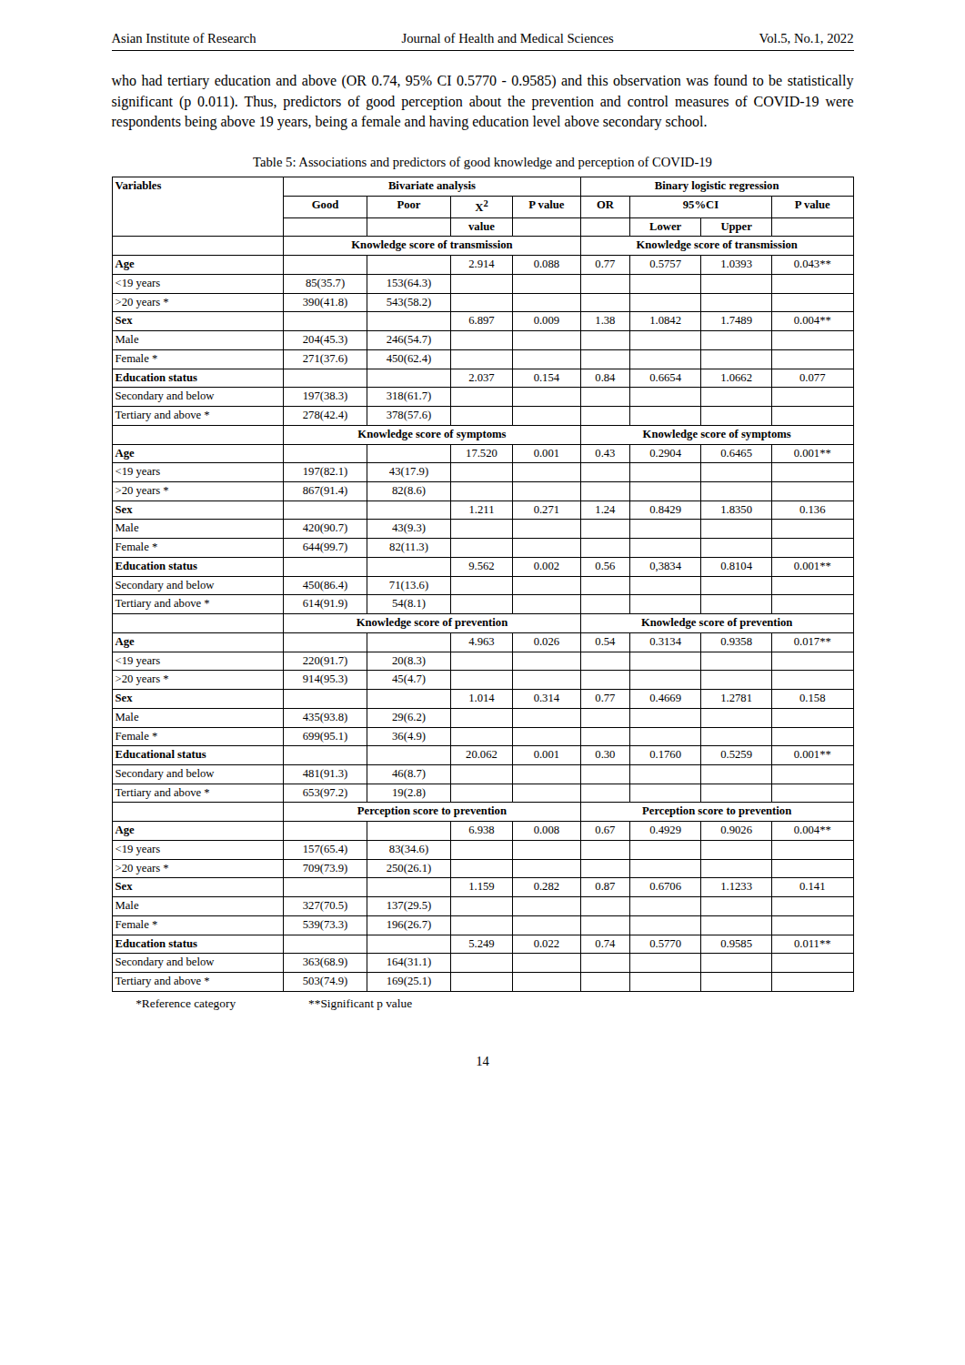Asian Institute of Research
Journal of Health and Medical Sciences
Vol.5, No.1, 2022
who had tertiary education and above (OR 0.74, 95% CI 0.5770 - 0.9585) and this observation was found to be statistically significant (p 0.011). Thus, predictors of good perception about the prevention and control measures of COVID-19 were respondents being above 19 years, being a female and having education level above secondary school.
Table 5: Associations and predictors of good knowledge and perception of COVID-19
| Variables | Bivariate analysis | Binary logistic regression |
| --- | --- | --- |
| Good | Poor | X 2 | P value | OR | 95%CI | P value |
| | | value | | | Lower | Upper | |
| | Knowledge score of transmission | Knowledge score of transmission |
| Age | | | 2.914 | 0.088 | 0.77 | 0.5757 | 1.0393 | 0.043** |
| <19 years | 85(35.7) | 153(64.3) | | | | | | |
| >20 years * | 390(41.8) | 543(58.2) | | | | | | |
| Sex | | | 6.897 | 0.009 | 1.38 | 1.0842 | 1.7489 | 0.004** |
| Male | 204(45.3) | 246(54.7) | | | | | | |
| Female * | 271(37.6) | 450(62.4) | | | | | | |
| Education status | | | 2.037 | 0.154 | 0.84 | 0.6654 | 1.0662 | 0.077 |
| Secondary and below | 197(38.3) | 318(61.7) | | | | | | |
| Tertiary and above * | 278(42.4) | 378(57.6) | | | | | | |
| | Knowledge score of symptoms | Knowledge score of symptoms |
| Age | | | 17.520 | 0.001 | 0.43 | 0.2904 | 0.6465 | 0.001** |
| <19 years | 197(82.1) | 43(17.9) | | | | | | |
| >20 years * | 867(91.4) | 82(8.6) | | | | | | |
| Sex | | | 1.211 | 0.271 | 1.24 | 0.8429 | 1.8350 | 0.136 |
| Male | 420(90.7) | 43(9.3) | | | | | | |
| Female * | 644(99.7) | 82(11.3) | | | | | | |
| Education status | | | 9.562 | 0.002 | 0.56 | 0,3834 | 0.8104 | 0.001** |
| Secondary and below | 450(86.4) | 71(13.6) | | | | | | |
| Tertiary and above * | 614(91.9) | 54(8.1) | | | | | | |
| | Knowledge score of prevention | Knowledge score of prevention |
| Age | | | 4.963 | 0.026 | 0.54 | 0.3134 | 0.9358 | 0.017** |
| <19 years | 220(91.7) | 20(8.3) | | | | | | |
| >20 years * | 914(95.3) | 45(4.7) | | | | | | |
| Sex | | | 1.014 | 0.314 | 0.77 | 0.4669 | 1.2781 | 0.158 |
| Male | 435(93.8) | 29(6.2) | | | | | | |
| Female * | 699(95.1) | 36(4.9) | | | | | | |
| Educational status | | | 20.062 | 0.001 | 0.30 | 0.1760 | 0.5259 | 0.001** |
| Secondary and below | 481(91.3) | 46(8.7) | | | | | | |
| Tertiary and above * | 653(97.2) | 19(2.8) | | | | | | |
| | Perception score to prevention | Perception score to prevention |
| Age | | | 6.938 | 0.008 | 0.67 | 0.4929 | 0.9026 | 0.004** |
| <19 years | 157(65.4) | 83(34.6) | | | | | | |
| >20 years * | 709(73.9) | 250(26.1) | | | | | | |
| Sex | | | 1.159 | 0.282 | 0.87 | 0.6706 | 1.1233 | 0.141 |
| Male | 327(70.5) | 137(29.5) | | | | | | |
| Female * | 539(73.3) | 196(26.7) | | | | | | |
| Education status | | | 5.249 | 0.022 | 0.74 | 0.5770 | 0.9585 | 0.011** |
| Secondary and below | 363(68.9) | 164(31.1) | | | | | | |
| Tertiary and above * | 503(74.9) | 169(25.1) | | | | | | |
*Reference category **Significant p value
14